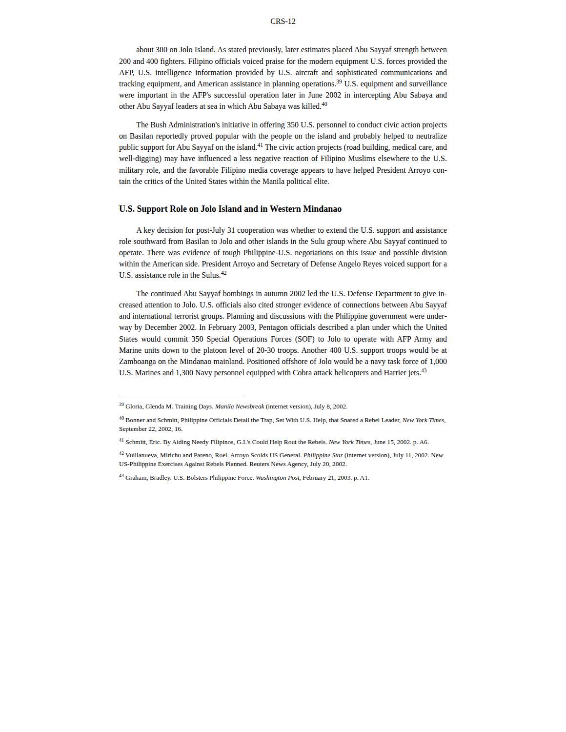CRS-12
about 380 on Jolo Island. As stated previously, later estimates placed Abu Sayyaf strength between 200 and 400 fighters. Filipino officials voiced praise for the modern equipment U.S. forces provided the AFP, U.S. intelligence information provided by U.S. aircraft and sophisticated communications and tracking equipment, and American assistance in planning operations.39 U.S. equipment and surveillance were important in the AFP's successful operation later in June 2002 in intercepting Abu Sabaya and other Abu Sayyaf leaders at sea in which Abu Sabaya was killed.40
The Bush Administration's initiative in offering 350 U.S. personnel to conduct civic action projects on Basilan reportedly proved popular with the people on the island and probably helped to neutralize public support for Abu Sayyaf on the island.41 The civic action projects (road building, medical care, and well-digging) may have influenced a less negative reaction of Filipino Muslims elsewhere to the U.S. military role, and the favorable Filipino media coverage appears to have helped President Arroyo contain the critics of the United States within the Manila political elite.
U.S. Support Role on Jolo Island and in Western Mindanao
A key decision for post-July 31 cooperation was whether to extend the U.S. support and assistance role southward from Basilan to Jolo and other islands in the Sulu group where Abu Sayyaf continued to operate. There was evidence of tough Philippine-U.S. negotiations on this issue and possible division within the American side. President Arroyo and Secretary of Defense Angelo Reyes voiced support for a U.S. assistance role in the Sulus.42
The continued Abu Sayyaf bombings in autumn 2002 led the U.S. Defense Department to give increased attention to Jolo. U.S. officials also cited stronger evidence of connections between Abu Sayyaf and international terrorist groups. Planning and discussions with the Philippine government were underway by December 2002. In February 2003, Pentagon officials described a plan under which the United States would commit 350 Special Operations Forces (SOF) to Jolo to operate with AFP Army and Marine units down to the platoon level of 20-30 troops. Another 400 U.S. support troops would be at Zamboanga on the Mindanao mainland. Positioned offshore of Jolo would be a navy task force of 1,000 U.S. Marines and 1,300 Navy personnel equipped with Cobra attack helicopters and Harrier jets.43
39 Gloria, Glenda M. Training Days. Manila Newsbreak (internet version), July 8, 2002.
40 Bonner and Schmitt, Philippine Officials Detail the Trap, Set With U.S. Help, that Snared a Rebel Leader, New York Times, September 22, 2002, 16.
41 Schmitt, Eric. By Aiding Needy Filipinos, G.I.'s Could Help Rout the Rebels. New York Times, June 15, 2002. p. A6.
42 Vuillanueva, Mirichu and Pareno, Roel. Arroyo Scolds US General. Philippine Star (internet version), July 11, 2002. New US-Philippine Exercises Against Rebels Planned. Reuters News Agency, July 20, 2002.
43 Graham, Bradley. U.S. Bolsters Philippine Force. Washington Post, February 21, 2003. p. A1.